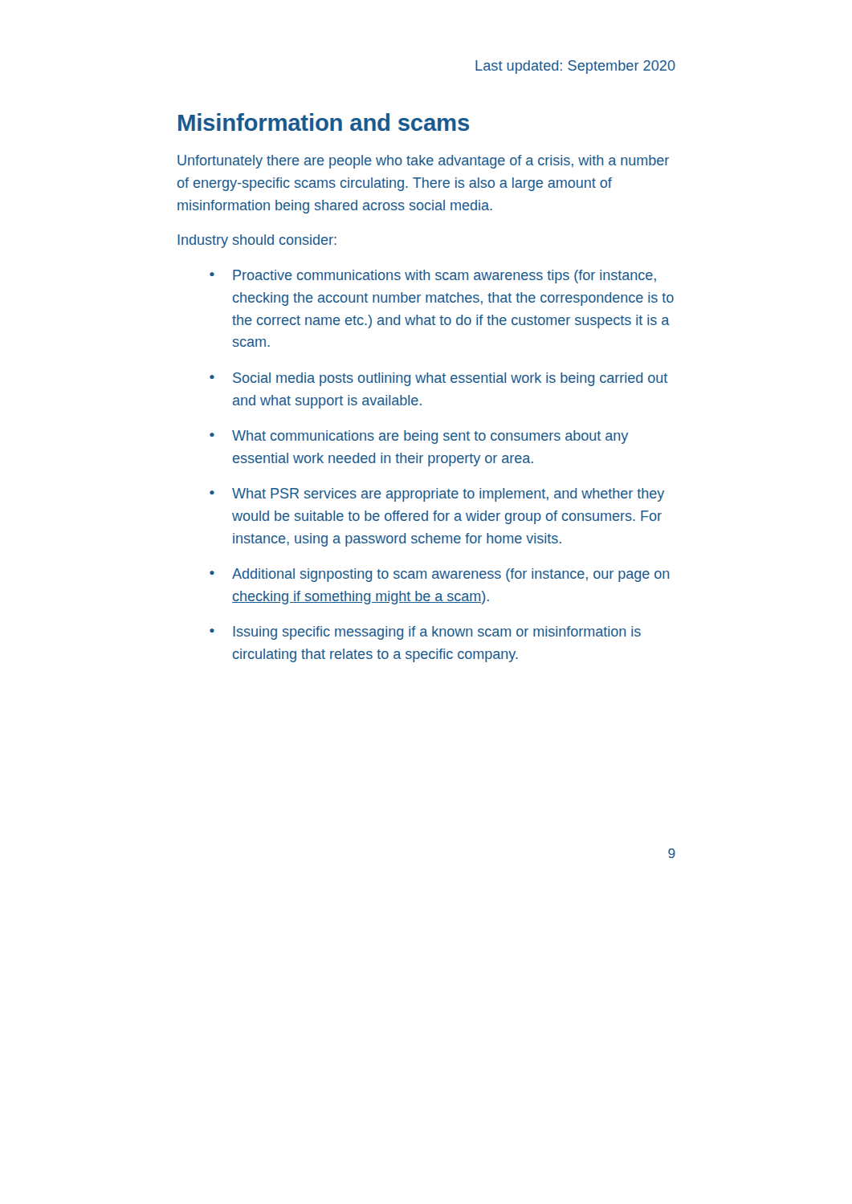Last updated: September 2020
Misinformation and scams
Unfortunately there are people who take advantage of a crisis, with a number of energy-specific scams circulating. There is also a large amount of misinformation being shared across social media.
Industry should consider:
Proactive communications with scam awareness tips (for instance, checking the account number matches, that the correspondence is to the correct name etc.) and what to do if the customer suspects it is a scam.
Social media posts outlining what essential work is being carried out and what support is available.
What communications are being sent to consumers about any essential work needed in their property or area.
What PSR services are appropriate to implement, and whether they would be suitable to be offered for a wider group of consumers. For instance, using a password scheme for home visits.
Additional signposting to scam awareness (for instance, our page on checking if something might be a scam).
Issuing specific messaging if a known scam or misinformation is circulating that relates to a specific company.
9